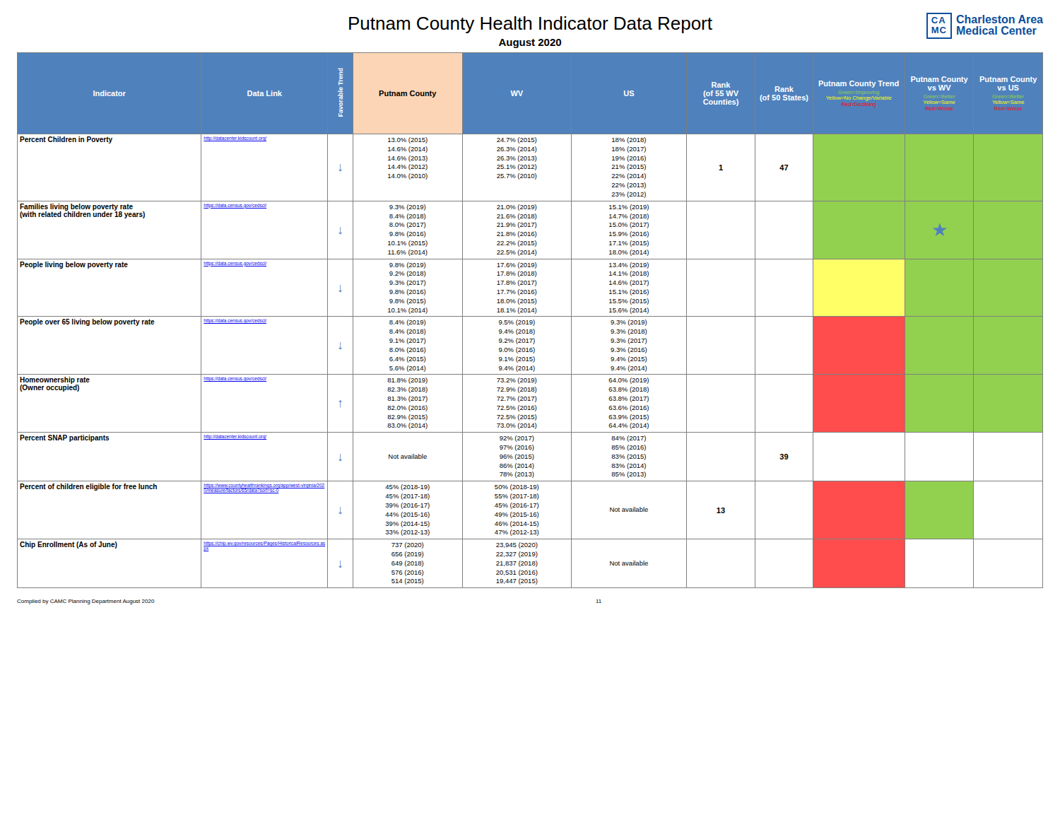Putnam County Health Indicator Data Report
August 2020
CA
MC Charleston Area
Medical Center
| Indicator | Data Link | Favorable Trend | Putnam County | WV | US | Rank (of 55 WV Counties) | Rank (of 50 States) | Putnam County Trend Green=Improving Yellow=No Change/Variable Red=Declining | Putnam County vs WV Green=Better Yellow=Same Red=Worse | Putnam County vs US Green=Better Yellow=Same Red=Worse |
| --- | --- | --- | --- | --- | --- | --- | --- | --- | --- | --- |
| Percent Children in Poverty | http://datacenter.kidscount.org/ | | 13.0% (2015) 14.6% (2014) 14.6% (2013) 14.4% (2012) 14.0% (2010) | 24.7% (2015) 26.3% (2014) 26.3% (2013) 25.1% (2012) 25.7% (2010) | 18% (2018) 18% (2017) 19% (2016) 21% (2015) 22% (2014) 22% (2013) 23% (2012) | 1 | 47 | | | |
| Families living below poverty rate (with related children under 18 years) | https://data.census.gov/cedsci/ | | 9.3% (2019) 8.4% (2018) 8.0% (2017) 9.8% (2016) 10.1% (2015) 11.6% (2014) | 21.0% (2019) 21.6% (2018) 21.9% (2017) 21.8% (2016) 22.2% (2015) 22.5% (2014) | 15.1% (2019) 14.7% (2018) 15.0% (2017) 15.9% (2016) 17.1% (2015) 18.0% (2014) | | | | ★ | |
| People living below poverty rate | https://data.census.gov/cedsci/ | | 9.8% (2019) 9.2% (2018) 9.3% (2017) 9.8% (2016) 9.8% (2015) 10.1% (2014) | 17.6% (2019) 17.8% (2018) 17.8% (2017) 17.7% (2016) 18.0% (2015) 18.1% (2014) | 13.4% (2019) 14.1% (2018) 14.6% (2017) 15.1% (2016) 15.5% (2015) 15.6% (2014) | | | | | |
| People over 65 living below poverty rate | https://data.census.gov/cedsci/ | | 8.4% (2019) 8.4% (2018) 9.1% (2017) 8.0% (2016) 6.4% (2015) 5.6% (2014) | 9.5% (2019) 9.4% (2018) 9.2% (2017) 9.0% (2016) 9.1% (2015) 9.4% (2014) | 9.3% (2019) 9.3% (2018) 9.3% (2017) 9.3% (2016) 9.4% (2015) 9.4% (2014) | | | | | |
| Homeownership rate (Owner occupied) | https://data.census.gov/cedsci/ | | 81.8% (2019) 82.3% (2018) 81.3% (2017) 82.0% (2016) 82.9% (2015) 83.0% (2014) | 73.2% (2019) 72.9% (2018) 72.7% (2017) 72.5% (2016) 72.5% (2015) 73.0% (2014) | 64.0% (2019) 63.8% (2018) 63.8% (2017) 63.6% (2016) 63.9% (2015) 64.4% (2014) | | | | | |
| Percent SNAP participants | http://datacenter.kidscount.org/ | | Not available | 92% (2017) 97% (2016) 96% (2015) 86% (2014) 78% (2013) | 84% (2017) 85% (2016) 83% (2015) 83% (2014) 85% (2013) | | 39 | | | |
| Percent of children eligible for free lunch | https://www.countyhealthrankings.org/app/west-virginia/2020/measure/factors/65/data?sort=sc-0 | | 45% (2018-19) 45% (2017-18) 39% (2016-17) 44% (2015-16) 39% (2014-15) 33% (2012-13) | 50% (2018-19) 55% (2017-18) 45% (2016-17) 49% (2015-16) 46% (2014-15) 47% (2012-13) | Not available | 13 | | | | |
| Chip Enrollment (As of June) | https://chip.wv.gov/resources/Pages/HistoricalResources.aspx | | 737 (2020) 656 (2019) 649 (2018) 576 (2016) 514 (2015) | 23,945 (2020) 22,327 (2019) 21,837 (2018) 20,531 (2016) 19,447 (2015) | Not available | | | | | |
Compiled by CAMC Planning Department August 2020 11